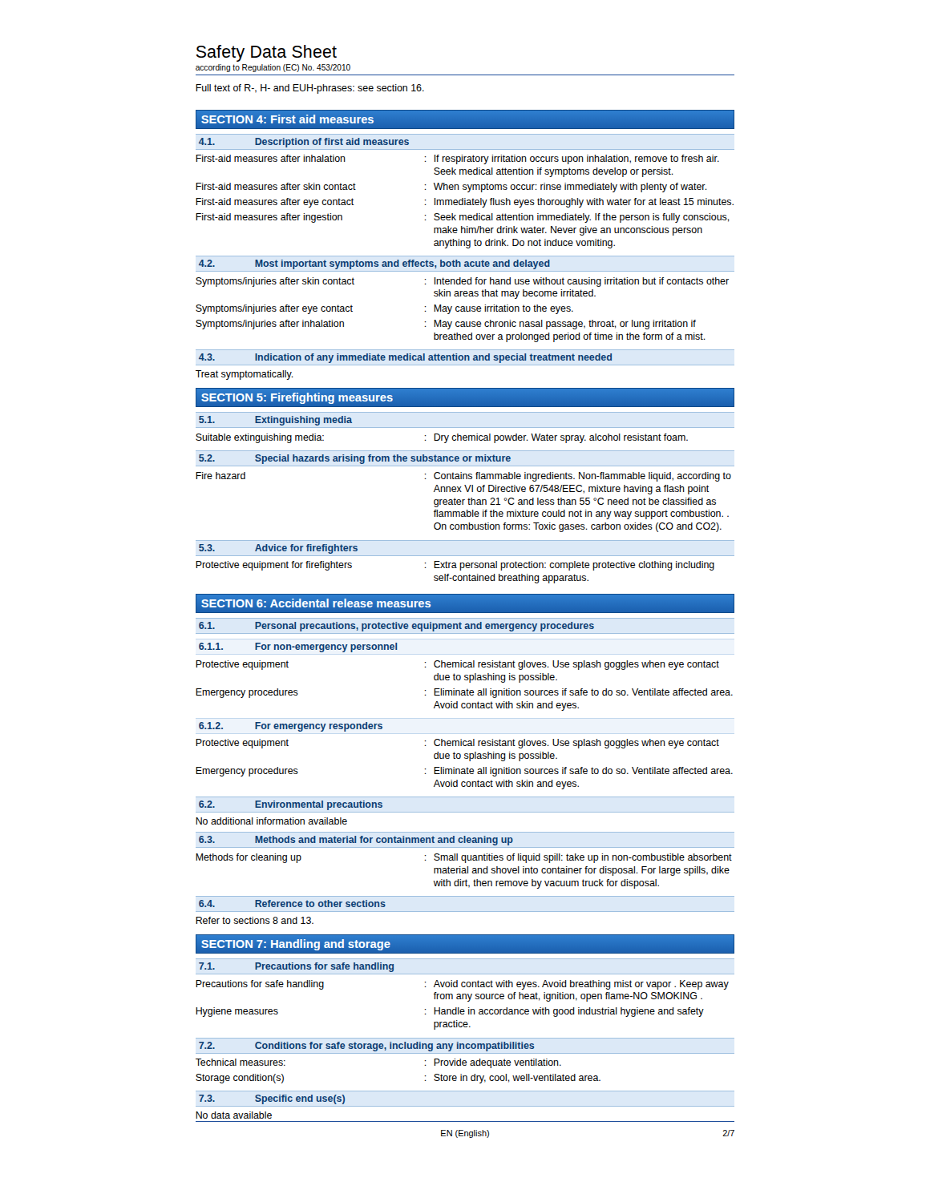Safety Data Sheet
according to Regulation (EC) No. 453/2010
Full text of R-, H- and EUH-phrases: see section 16.
SECTION 4: First aid measures
4.1. Description of first aid measures
| First-aid measures after inhalation | : | If respiratory irritation occurs upon inhalation, remove to fresh air. Seek medical attention if symptoms develop or persist. |
| First-aid measures after skin contact | : | When symptoms occur: rinse immediately with plenty of water. |
| First-aid measures after eye contact | : | Immediately flush eyes thoroughly with water for at least 15 minutes. |
| First-aid measures after ingestion | : | Seek medical attention immediately. If the person is fully conscious, make him/her drink water. Never give an unconscious person anything to drink. Do not induce vomiting. |
4.2. Most important symptoms and effects, both acute and delayed
| Symptoms/injuries after skin contact | : | Intended for hand use without causing irritation but if contacts other skin areas that may become irritated. |
| Symptoms/injuries after eye contact | : | May cause irritation to the eyes. |
| Symptoms/injuries after inhalation | : | May cause chronic nasal passage, throat, or lung irritation if breathed over a prolonged period of time in the form of a mist. |
4.3. Indication of any immediate medical attention and special treatment needed
Treat symptomatically.
SECTION 5: Firefighting measures
5.1. Extinguishing media
| Suitable extinguishing media: | : | Dry chemical powder. Water spray. alcohol resistant foam. |
5.2. Special hazards arising from the substance or mixture
| Fire hazard | : | Contains flammable ingredients. Non-flammable liquid, according to Annex VI of Directive 67/548/EEC, mixture having a flash point greater than 21 °C and less than 55 °C need not be classified as flammable if the mixture could not in any way support combustion. . On combustion forms: Toxic gases. carbon oxides (CO and CO2). |
5.3. Advice for firefighters
| Protective equipment for firefighters | : | Extra personal protection: complete protective clothing including self-contained breathing apparatus. |
SECTION 6: Accidental release measures
6.1. Personal precautions, protective equipment and emergency procedures
6.1.1. For non-emergency personnel
| Protective equipment | : | Chemical resistant gloves. Use splash goggles when eye contact due to splashing is possible. |
| Emergency procedures | : | Eliminate all ignition sources if safe to do so. Ventilate affected area. Avoid contact with skin and eyes. |
6.1.2. For emergency responders
| Protective equipment | : | Chemical resistant gloves. Use splash goggles when eye contact due to splashing is possible. |
| Emergency procedures | : | Eliminate all ignition sources if safe to do so. Ventilate affected area. Avoid contact with skin and eyes. |
6.2. Environmental precautions
No additional information available
6.3. Methods and material for containment and cleaning up
| Methods for cleaning up | : | Small quantities of liquid spill: take up in non-combustible absorbent material and shovel into container for disposal. For large spills, dike with dirt, then remove by vacuum truck for disposal. |
6.4. Reference to other sections
Refer to sections 8 and 13.
SECTION 7: Handling and storage
7.1. Precautions for safe handling
| Precautions for safe handling | : | Avoid contact with eyes. Avoid breathing mist or vapor . Keep away from any source of heat, ignition, open flame-NO SMOKING . |
| Hygiene measures | : | Handle in accordance with good industrial hygiene and safety practice. |
7.2. Conditions for safe storage, including any incompatibilities
| Technical measures: | : | Provide adequate ventilation. |
| Storage condition(s) | : | Store in dry, cool, well-ventilated area. |
7.3. Specific end use(s)
No data available
EN (English) 2/7